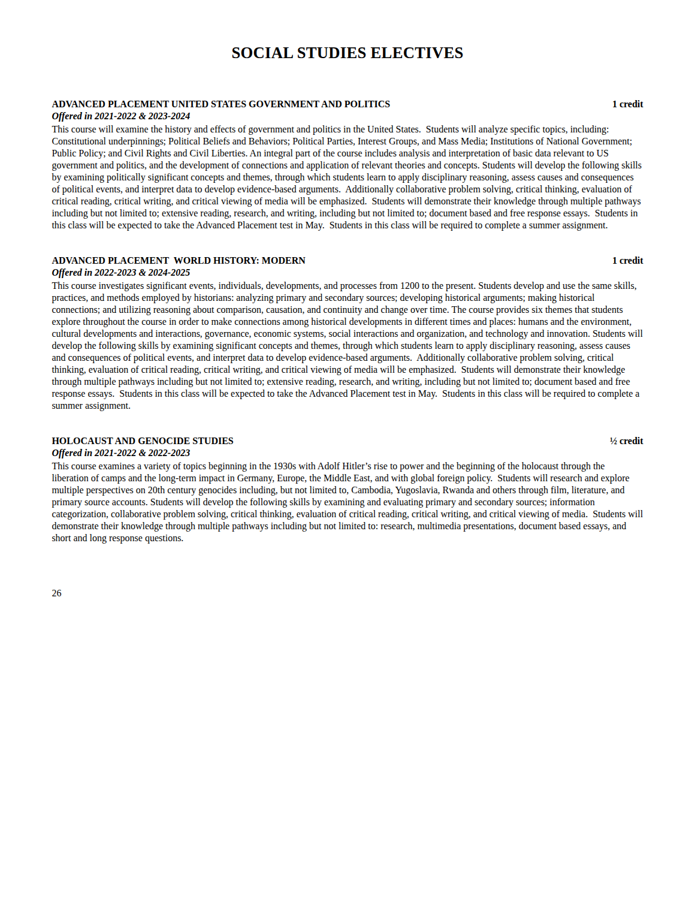SOCIAL STUDIES ELECTIVES
Advanced Placement United States Government and Politics 1 credit
Offered in 2021-2022 & 2023-2024
This course will examine the history and effects of government and politics in the United States. Students will analyze specific topics, including: Constitutional underpinnings; Political Beliefs and Behaviors; Political Parties, Interest Groups, and Mass Media; Institutions of National Government; Public Policy; and Civil Rights and Civil Liberties. An integral part of the course includes analysis and interpretation of basic data relevant to US government and politics, and the development of connections and application of relevant theories and concepts. Students will develop the following skills by examining politically significant concepts and themes, through which students learn to apply disciplinary reasoning, assess causes and consequences of political events, and interpret data to develop evidence-based arguments. Additionally collaborative problem solving, critical thinking, evaluation of critical reading, critical writing, and critical viewing of media will be emphasized. Students will demonstrate their knowledge through multiple pathways including but not limited to; extensive reading, research, and writing, including but not limited to; document based and free response essays. Students in this class will be expected to take the Advanced Placement test in May. Students in this class will be required to complete a summer assignment.
Advanced Placement World History: Modern 1 credit
Offered in 2022-2023 & 2024-2025
This course investigates significant events, individuals, developments, and processes from 1200 to the present. Students develop and use the same skills, practices, and methods employed by historians: analyzing primary and secondary sources; developing historical arguments; making historical connections; and utilizing reasoning about comparison, causation, and continuity and change over time. The course provides six themes that students explore throughout the course in order to make connections among historical developments in different times and places: humans and the environment, cultural developments and interactions, governance, economic systems, social interactions and organization, and technology and innovation. Students will develop the following skills by examining significant concepts and themes, through which students learn to apply disciplinary reasoning, assess causes and consequences of political events, and interpret data to develop evidence-based arguments. Additionally collaborative problem solving, critical thinking, evaluation of critical reading, critical writing, and critical viewing of media will be emphasized. Students will demonstrate their knowledge through multiple pathways including but not limited to; extensive reading, research, and writing, including but not limited to; document based and free response essays. Students in this class will be expected to take the Advanced Placement test in May. Students in this class will be required to complete a summer assignment.
Holocaust and Genocide Studies ½ credit
Offered in 2021-2022 & 2022-2023
This course examines a variety of topics beginning in the 1930s with Adolf Hitler’s rise to power and the beginning of the holocaust through the liberation of camps and the long-term impact in Germany, Europe, the Middle East, and with global foreign policy. Students will research and explore multiple perspectives on 20th century genocides including, but not limited to, Cambodia, Yugoslavia, Rwanda and others through film, literature, and primary source accounts. Students will develop the following skills by examining and evaluating primary and secondary sources; information categorization, collaborative problem solving, critical thinking, evaluation of critical reading, critical writing, and critical viewing of media. Students will demonstrate their knowledge through multiple pathways including but not limited to: research, multimedia presentations, document based essays, and short and long response questions.
26